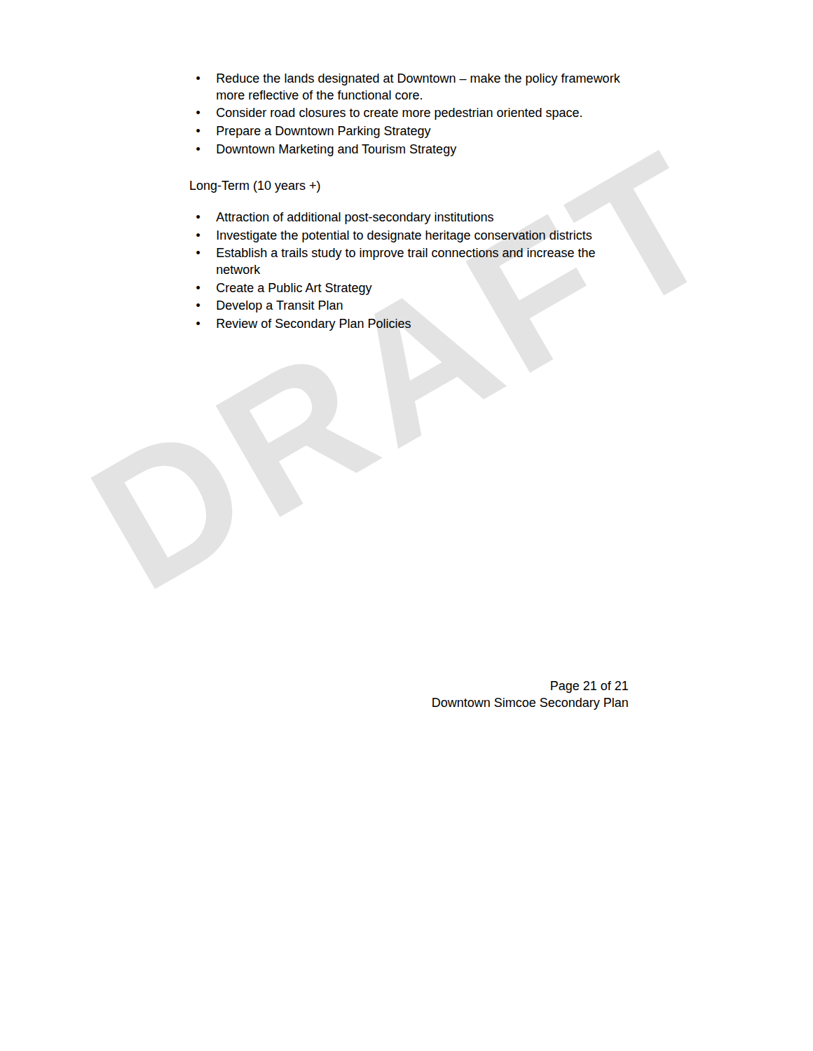DRAFT
Reduce the lands designated at Downtown – make the policy framework more reflective of the functional core.
Consider road closures to create more pedestrian oriented space.
Prepare a Downtown Parking Strategy
Downtown Marketing and Tourism Strategy
Long-Term (10 years +)
Attraction of additional post-secondary institutions
Investigate the potential to designate heritage conservation districts
Establish a trails study to improve trail connections and increase the network
Create a Public Art Strategy
Develop a Transit Plan
Review of Secondary Plan Policies
Page 21 of 21
Downtown Simcoe Secondary Plan